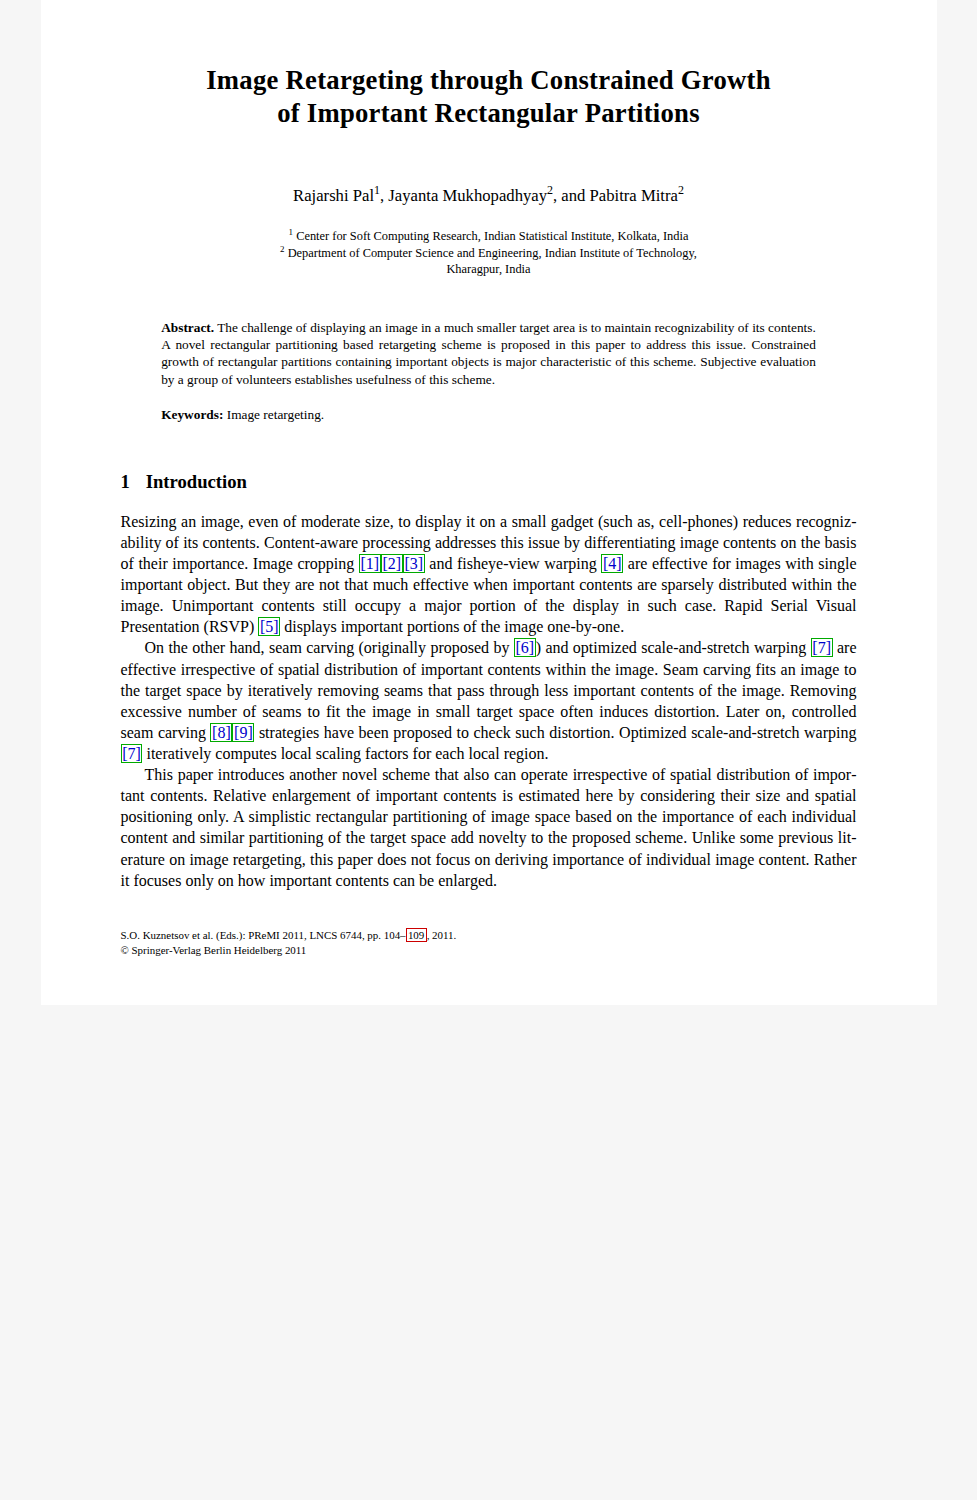Image Retargeting through Constrained Growth
of Important Rectangular Partitions
Rajarshi Pal1, Jayanta Mukhopadhyay2, and Pabitra Mitra2
1 Center for Soft Computing Research, Indian Statistical Institute, Kolkata, India
2 Department of Computer Science and Engineering, Indian Institute of Technology,
Kharagpur, India
Abstract. The challenge of displaying an image in a much smaller target area is to maintain recognizability of its contents. A novel rectangular partitioning based retargeting scheme is proposed in this paper to address this issue. Constrained growth of rectangular partitions containing important objects is major characteristic of this scheme. Subjective evaluation by a group of volunteers establishes usefulness of this scheme.
Keywords: Image retargeting.
1 Introduction
Resizing an image, even of moderate size, to display it on a small gadget (such as, cell-phones) reduces recognizability of its contents. Content-aware processing addresses this issue by differentiating image contents on the basis of their importance. Image cropping [1][2][3] and fisheye-view warping [4] are effective for images with single important object. But they are not that much effective when important contents are sparsely distributed within the image. Unimportant contents still occupy a major portion of the display in such case. Rapid Serial Visual Presentation (RSVP) [5] displays important portions of the image one-by-one.
On the other hand, seam carving (originally proposed by [6]) and optimized scale-and-stretch warping [7] are effective irrespective of spatial distribution of important contents within the image. Seam carving fits an image to the target space by iteratively removing seams that pass through less important contents of the image. Removing excessive number of seams to fit the image in small target space often induces distortion. Later on, controlled seam carving [8][9] strategies have been proposed to check such distortion. Optimized scale-and-stretch warping [7] iteratively computes local scaling factors for each local region.
This paper introduces another novel scheme that also can operate irrespective of spatial distribution of important contents. Relative enlargement of important contents is estimated here by considering their size and spatial positioning only. A simplistic rectangular partitioning of image space based on the importance of each individual content and similar partitioning of the target space add novelty to the proposed scheme. Unlike some previous literature on image retargeting, this paper does not focus on deriving importance of individual image content. Rather it focuses only on how important contents can be enlarged.
S.O. Kuznetsov et al. (Eds.): PReMI 2011, LNCS 6744, pp. 104–109, 2011.
© Springer-Verlag Berlin Heidelberg 2011